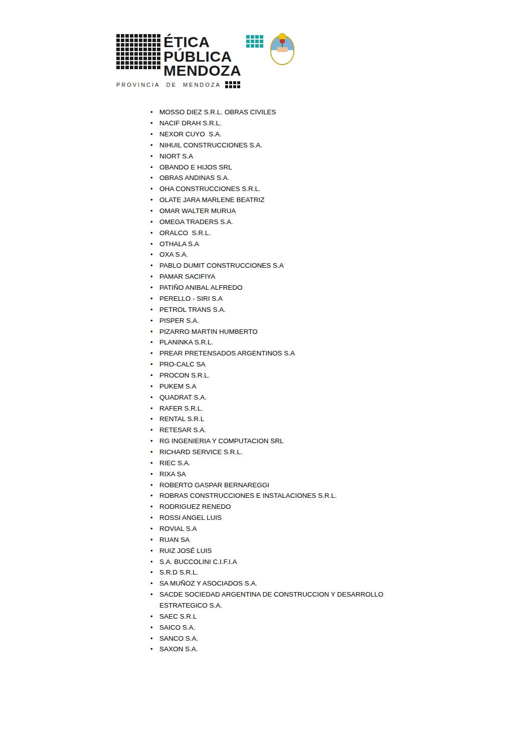ÉTICA PÚBLICA MENDOZA
PROVINCIA DE MENDOZA
MOSSO DIEZ S.R.L. OBRAS CIVILES
NACIF DRAH S.R.L.
NEXOR CUYO S.A.
NIHUIL CONSTRUCCIONES S.A.
NIORT S.A
OBANDO E HIJOS SRL
OBRAS ANDINAS S.A.
OHA CONSTRUCCIONES S.R.L.
OLATE JARA MARLENE BEATRIZ
OMAR WALTER MURUA
OMEGA TRADERS S.A.
ORALCO S.R.L.
OTHALA S.A
OXA S.A.
PABLO DUMIT CONSTRUCCIONES S.A
PAMAR SACIFIYA
PATIÑO ANIBAL ALFREDO
PERELLO - SIRI S.A
PETROL TRANS S.A.
PISPER S.A.
PIZARRO MARTIN HUMBERTO
PLANINKA S.R.L.
PREAR PRETENSADOS ARGENTINOS S.A
PRO-CALC SA
PROCON S.R.L.
PUKEM S.A
QUADRAT S.A.
RAFER S.R.L.
RENTAL S.R.L
RETESAR S.A.
RG INGENIERIA Y COMPUTACION SRL
RICHARD SERVICE S.R.L.
RIEC S.A.
RIXA SA
ROBERTO GASPAR BERNAREGGI
ROBRAS CONSTRUCCIONES E INSTALACIONES S.R.L.
RODRIGUEZ RENEDO
ROSSI ANGEL LUIS
ROVIAL S.A
RUAN SA
RUIZ JOSÉ LUIS
S.A. BUCCOLINI C.I.F.I.A
S.R.D S.R.L.
SA MUÑOZ Y ASOCIADOS S.A.
SACDE SOCIEDAD ARGENTINA DE CONSTRUCCION Y DESARROLLOESTRATEGICO S.A.
SAEC S.R.L
SAICO S.A.
SANCO S.A.
SAXON S.A.